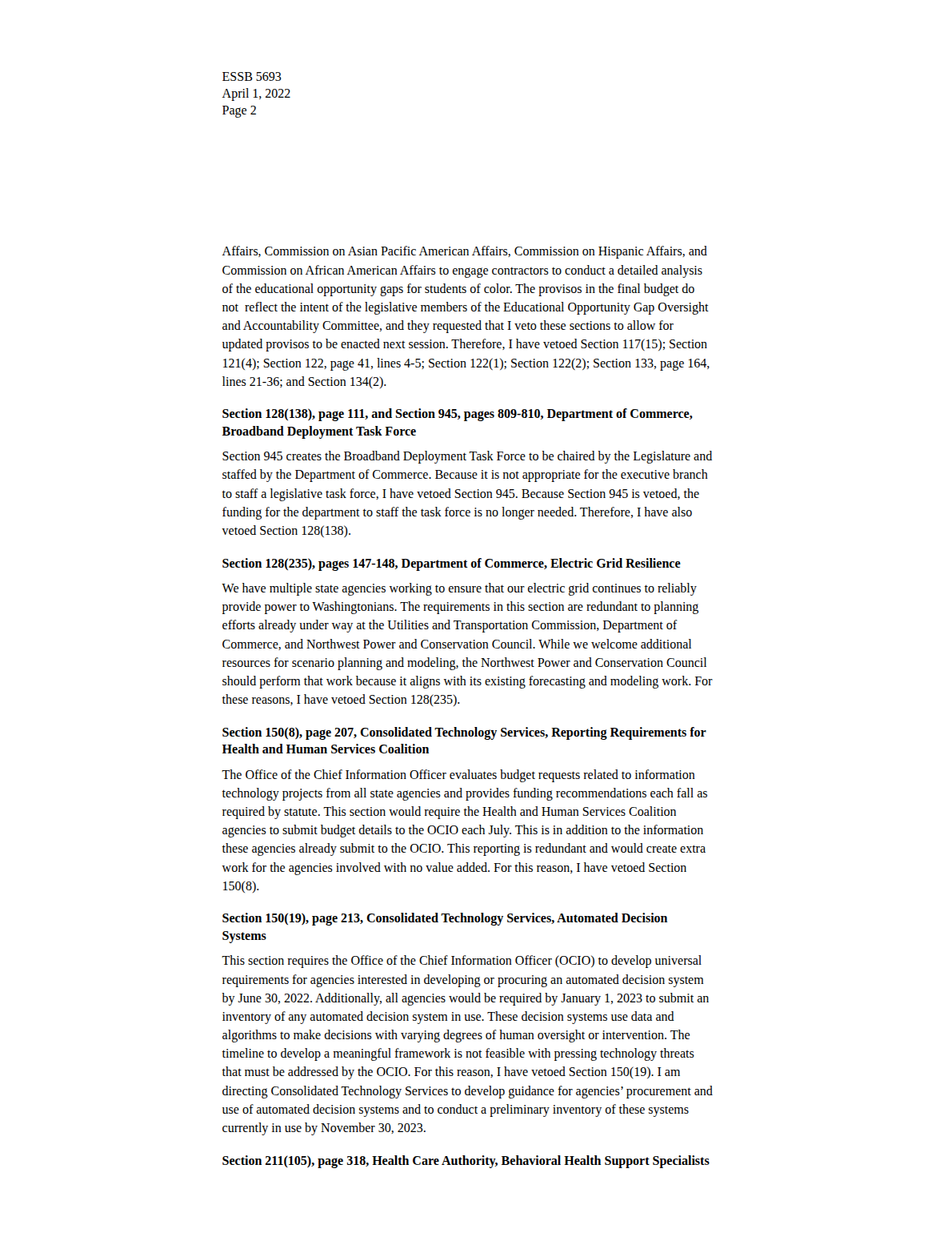ESSB 5693
April 1, 2022
Page 2
Affairs, Commission on Asian Pacific American Affairs, Commission on Hispanic Affairs, and Commission on African American Affairs to engage contractors to conduct a detailed analysis of the educational opportunity gaps for students of color. The provisos in the final budget do not reflect the intent of the legislative members of the Educational Opportunity Gap Oversight and Accountability Committee, and they requested that I veto these sections to allow for updated provisos to be enacted next session. Therefore, I have vetoed Section 117(15); Section 121(4); Section 122, page 41, lines 4-5; Section 122(1); Section 122(2); Section 133, page 164, lines 21-36; and Section 134(2).
Section 128(138), page 111, and Section 945, pages 809-810, Department of Commerce, Broadband Deployment Task Force
Section 945 creates the Broadband Deployment Task Force to be chaired by the Legislature and staffed by the Department of Commerce. Because it is not appropriate for the executive branch to staff a legislative task force, I have vetoed Section 945. Because Section 945 is vetoed, the funding for the department to staff the task force is no longer needed. Therefore, I have also vetoed Section 128(138).
Section 128(235), pages 147-148, Department of Commerce, Electric Grid Resilience
We have multiple state agencies working to ensure that our electric grid continues to reliably provide power to Washingtonians. The requirements in this section are redundant to planning efforts already under way at the Utilities and Transportation Commission, Department of Commerce, and Northwest Power and Conservation Council. While we welcome additional resources for scenario planning and modeling, the Northwest Power and Conservation Council should perform that work because it aligns with its existing forecasting and modeling work. For these reasons, I have vetoed Section 128(235).
Section 150(8), page 207, Consolidated Technology Services, Reporting Requirements for Health and Human Services Coalition
The Office of the Chief Information Officer evaluates budget requests related to information technology projects from all state agencies and provides funding recommendations each fall as required by statute. This section would require the Health and Human Services Coalition agencies to submit budget details to the OCIO each July. This is in addition to the information these agencies already submit to the OCIO. This reporting is redundant and would create extra work for the agencies involved with no value added. For this reason, I have vetoed Section 150(8).
Section 150(19), page 213, Consolidated Technology Services, Automated Decision Systems
This section requires the Office of the Chief Information Officer (OCIO) to develop universal requirements for agencies interested in developing or procuring an automated decision system by June 30, 2022. Additionally, all agencies would be required by January 1, 2023 to submit an inventory of any automated decision system in use. These decision systems use data and algorithms to make decisions with varying degrees of human oversight or intervention. The timeline to develop a meaningful framework is not feasible with pressing technology threats that must be addressed by the OCIO. For this reason, I have vetoed Section 150(19). I am directing Consolidated Technology Services to develop guidance for agencies’ procurement and use of automated decision systems and to conduct a preliminary inventory of these systems currently in use by November 30, 2023.
Section 211(105), page 318, Health Care Authority, Behavioral Health Support Specialists